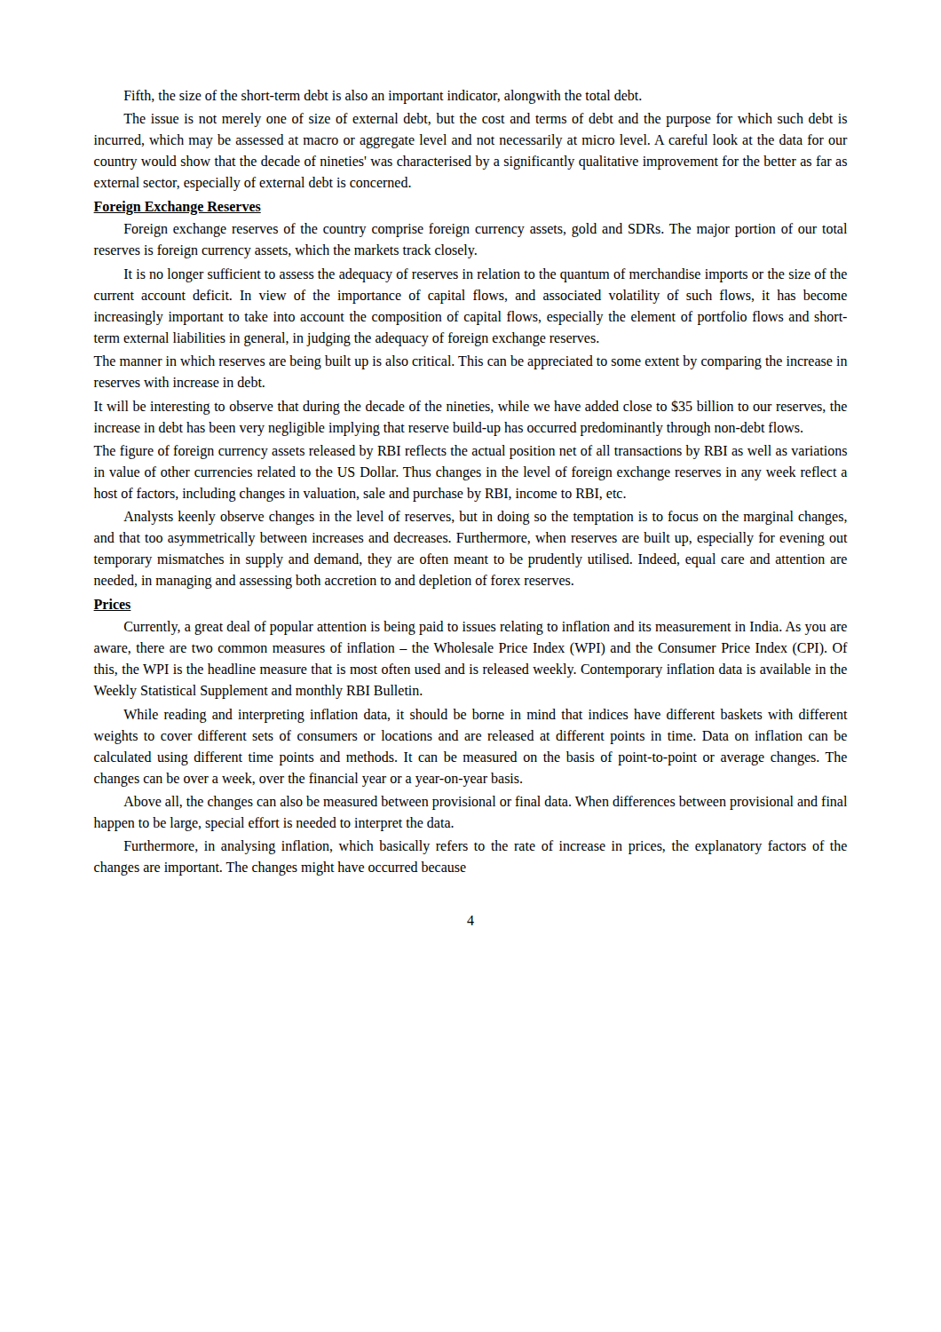Fifth, the size of the short-term debt is also an important indicator, alongwith the total debt.
The issue is not merely one of size of external debt, but the cost and terms of debt and the purpose for which such debt is incurred, which may be assessed at macro or aggregate level and not necessarily at micro level. A careful look at the data for our country would show that the decade of nineties' was characterised by a significantly qualitative improvement for the better as far as external sector, especially of external debt is concerned.
Foreign Exchange Reserves
Foreign exchange reserves of the country comprise foreign currency assets, gold and SDRs. The major portion of our total reserves is foreign currency assets, which the markets track closely.
It is no longer sufficient to assess the adequacy of reserves in relation to the quantum of merchandise imports or the size of the current account deficit. In view of the importance of capital flows, and associated volatility of such flows, it has become increasingly important to take into account the composition of capital flows, especially the element of portfolio flows and short-term external liabilities in general, in judging the adequacy of foreign exchange reserves.
The manner in which reserves are being built up is also critical. This can be appreciated to some extent by comparing the increase in reserves with increase in debt.
It will be interesting to observe that during the decade of the nineties, while we have added close to $35 billion to our reserves, the increase in debt has been very negligible implying that reserve build-up has occurred predominantly through non-debt flows.
The figure of foreign currency assets released by RBI reflects the actual position net of all transactions by RBI as well as variations in value of other currencies related to the US Dollar. Thus changes in the level of foreign exchange reserves in any week reflect a host of factors, including changes in valuation, sale and purchase by RBI, income to RBI, etc.
Analysts keenly observe changes in the level of reserves, but in doing so the temptation is to focus on the marginal changes, and that too asymmetrically between increases and decreases. Furthermore, when reserves are built up, especially for evening out temporary mismatches in supply and demand, they are often meant to be prudently utilised. Indeed, equal care and attention are needed, in managing and assessing both accretion to and depletion of forex reserves.
Prices
Currently, a great deal of popular attention is being paid to issues relating to inflation and its measurement in India. As you are aware, there are two common measures of inflation – the Wholesale Price Index (WPI) and the Consumer Price Index (CPI). Of this, the WPI is the headline measure that is most often used and is released weekly. Contemporary inflation data is available in the Weekly Statistical Supplement and monthly RBI Bulletin.
While reading and interpreting inflation data, it should be borne in mind that indices have different baskets with different weights to cover different sets of consumers or locations and are released at different points in time. Data on inflation can be calculated using different time points and methods. It can be measured on the basis of point-to-point or average changes. The changes can be over a week, over the financial year or a year-on-year basis.
Above all, the changes can also be measured between provisional or final data. When differences between provisional and final happen to be large, special effort is needed to interpret the data.
Furthermore, in analysing inflation, which basically refers to the rate of increase in prices, the explanatory factors of the changes are important. The changes might have occurred because
4